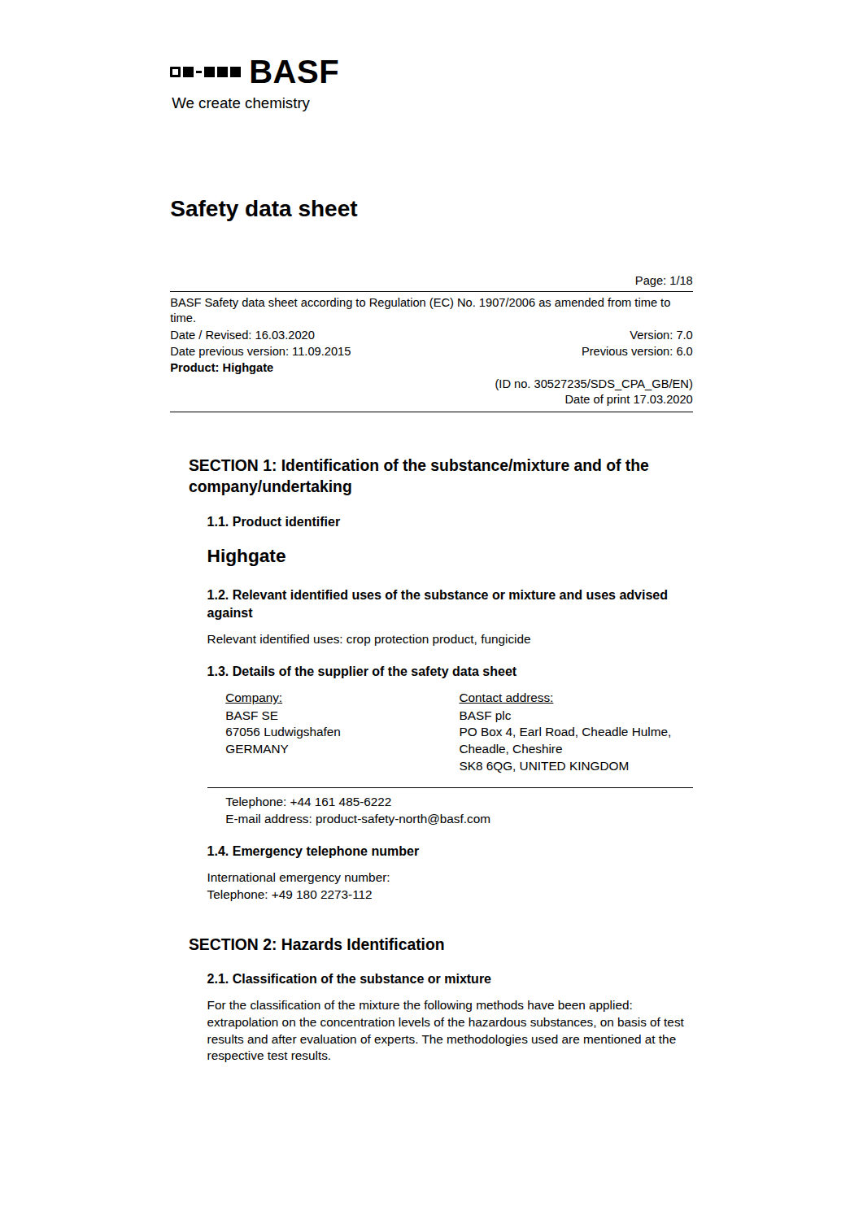BASF
We create chemistry
Safety data sheet
Page: 1/18
BASF Safety data sheet according to Regulation (EC) No. 1907/2006 as amended from time to time.
Date / Revised: 16.03.2020 Version: 7.0
Date previous version: 11.09.2015 Previous version: 6.0
Product: Highgate
(ID no. 30527235/SDS_CPA_GB/EN)
Date of print 17.03.2020
SECTION 1: Identification of the substance/mixture and of the
company/undertaking
1.1. Product identifier
Highgate
1.2. Relevant identified uses of the substance or mixture and uses advised against
Relevant identified uses: crop protection product, fungicide
1.3. Details of the supplier of the safety data sheet
Company:
BASF SE
67056 Ludwigshafen
GERMANY
Contact address:
BASF plc
PO Box 4, Earl Road, Cheadle Hulme,
Cheadle, Cheshire
SK8 6QG, UNITED KINGDOM
Telephone: +44 161 485-6222
E-mail address: product-safety-north@basf.com
1.4. Emergency telephone number
International emergency number:
Telephone: +49 180 2273-112
SECTION 2: Hazards Identification
2.1. Classification of the substance or mixture
For the classification of the mixture the following methods have been applied: extrapolation on the concentration levels of the hazardous substances, on basis of test results and after evaluation of experts. The methodologies used are mentioned at the respective test results.